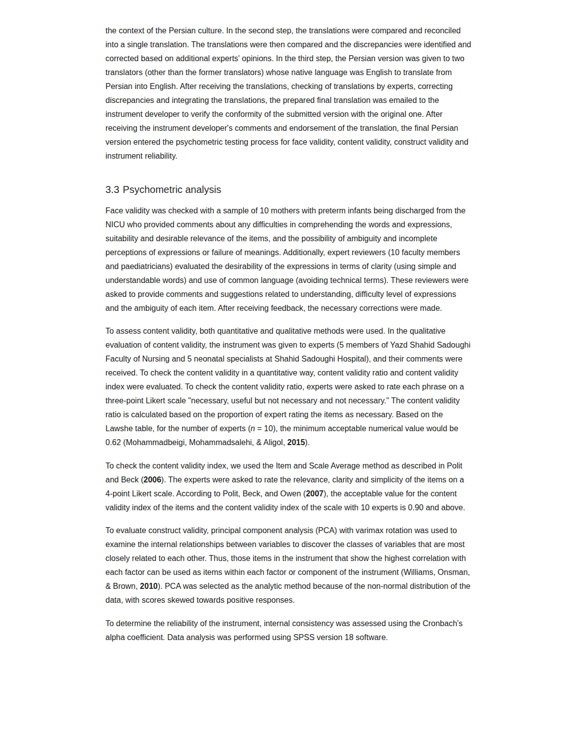the context of the Persian culture. In the second step, the translations were compared and reconciled into a single translation. The translations were then compared and the discrepancies were identified and corrected based on additional experts' opinions. In the third step, the Persian version was given to two translators (other than the former translators) whose native language was English to translate from Persian into English. After receiving the translations, checking of translations by experts, correcting discrepancies and integrating the translations, the prepared final translation was emailed to the instrument developer to verify the conformity of the submitted version with the original one. After receiving the instrument developer's comments and endorsement of the translation, the final Persian version entered the psychometric testing process for face validity, content validity, construct validity and instrument reliability.
3.3 Psychometric analysis
Face validity was checked with a sample of 10 mothers with preterm infants being discharged from the NICU who provided comments about any difficulties in comprehending the words and expressions, suitability and desirable relevance of the items, and the possibility of ambiguity and incomplete perceptions of expressions or failure of meanings. Additionally, expert reviewers (10 faculty members and paediatricians) evaluated the desirability of the expressions in terms of clarity (using simple and understandable words) and use of common language (avoiding technical terms). These reviewers were asked to provide comments and suggestions related to understanding, difficulty level of expressions and the ambiguity of each item. After receiving feedback, the necessary corrections were made.
To assess content validity, both quantitative and qualitative methods were used. In the qualitative evaluation of content validity, the instrument was given to experts (5 members of Yazd Shahid Sadoughi Faculty of Nursing and 5 neonatal specialists at Shahid Sadoughi Hospital), and their comments were received. To check the content validity in a quantitative way, content validity ratio and content validity index were evaluated. To check the content validity ratio, experts were asked to rate each phrase on a three-point Likert scale "necessary, useful but not necessary and not necessary." The content validity ratio is calculated based on the proportion of expert rating the items as necessary. Based on the Lawshe table, for the number of experts (n = 10), the minimum acceptable numerical value would be 0.62 (Mohammadbeigi, Mohammadsalehi, & Aligol, 2015).
To check the content validity index, we used the Item and Scale Average method as described in Polit and Beck (2006). The experts were asked to rate the relevance, clarity and simplicity of the items on a 4-point Likert scale. According to Polit, Beck, and Owen (2007), the acceptable value for the content validity index of the items and the content validity index of the scale with 10 experts is 0.90 and above.
To evaluate construct validity, principal component analysis (PCA) with varimax rotation was used to examine the internal relationships between variables to discover the classes of variables that are most closely related to each other. Thus, those items in the instrument that show the highest correlation with each factor can be used as items within each factor or component of the instrument (Williams, Onsman, & Brown, 2010). PCA was selected as the analytic method because of the non-normal distribution of the data, with scores skewed towards positive responses.
To determine the reliability of the instrument, internal consistency was assessed using the Cronbach's alpha coefficient. Data analysis was performed using SPSS version 18 software.